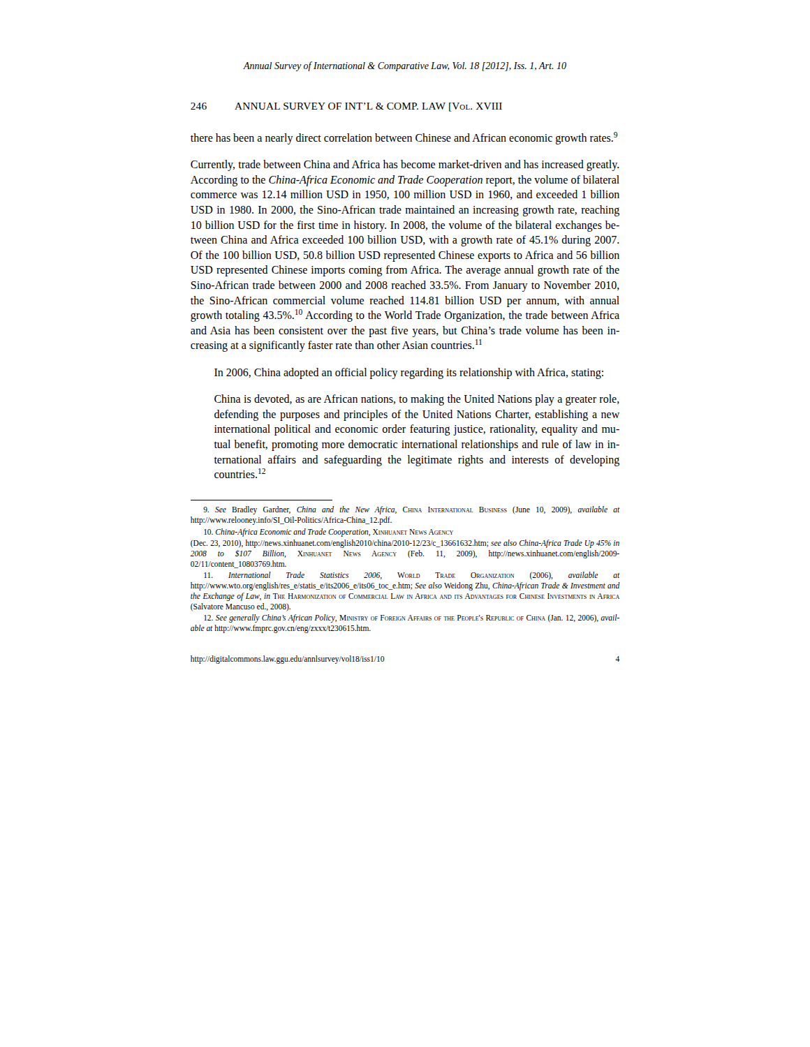Annual Survey of International & Comparative Law, Vol. 18 [2012], Iss. 1, Art. 10
246 ANNUAL SURVEY OF INT’L & COMP. LAW [Vol. XVIII
there has been a nearly direct correlation between Chinese and African economic growth rates.9
Currently, trade between China and Africa has become market-driven and has increased greatly. According to the China-Africa Economic and Trade Cooperation report, the volume of bilateral commerce was 12.14 million USD in 1950, 100 million USD in 1960, and exceeded 1 billion USD in 1980. In 2000, the Sino-African trade maintained an increasing growth rate, reaching 10 billion USD for the first time in history. In 2008, the volume of the bilateral exchanges between China and Africa exceeded 100 billion USD, with a growth rate of 45.1% during 2007. Of the 100 billion USD, 50.8 billion USD represented Chinese exports to Africa and 56 billion USD represented Chinese imports coming from Africa. The average annual growth rate of the Sino-African trade between 2000 and 2008 reached 33.5%. From January to November 2010, the Sino-African commercial volume reached 114.81 billion USD per annum, with annual growth totaling 43.5%.10 According to the World Trade Organization, the trade between Africa and Asia has been consistent over the past five years, but China’s trade volume has been increasing at a significantly faster rate than other Asian countries.11
In 2006, China adopted an official policy regarding its relationship with Africa, stating:
China is devoted, as are African nations, to making the United Nations play a greater role, defending the purposes and principles of the United Nations Charter, establishing a new international political and economic order featuring justice, rationality, equality and mutual benefit, promoting more democratic international relationships and rule of law in international affairs and safeguarding the legitimate rights and interests of developing countries.12
9. See Bradley Gardner, China and the New Africa, China International Business (June 10, 2009), available at http://www.relooney.info/SI_Oil-Politics/Africa-China_12.pdf.
10. China-Africa Economic and Trade Cooperation, Xinhuanet News Agency
(Dec. 23, 2010), http://news.xinhuanet.com/english2010/china/2010-12/23/c_13661632.htm; see also China-Africa Trade Up 45% in 2008 to $107 Billion, Xinhuanet News Agency (Feb. 11, 2009), http://news.xinhuanet.com/english/2009-02/11/content_10803769.htm.
11. International Trade Statistics 2006, World Trade Organization (2006), available at http://www.wto.org/english/res_e/statis_e/its2006_e/its06_toc_e.htm; See also Weidong Zhu, China-African Trade & Investment and the Exchange of Law, in The Harmonization of Commercial Law in Africa and its Advantages for Chinese Investments in Africa (Salvatore Mancuso ed., 2008).
12. See generally China’s African Policy, Ministry of Foreign Affairs of the People's Republic of China (Jan. 12, 2006), available at http://www.fmprc.gov.cn/eng/zxxx/t230615.htm.
http://digitalcommons.law.ggu.edu/annlsurvey/vol18/iss1/10 4